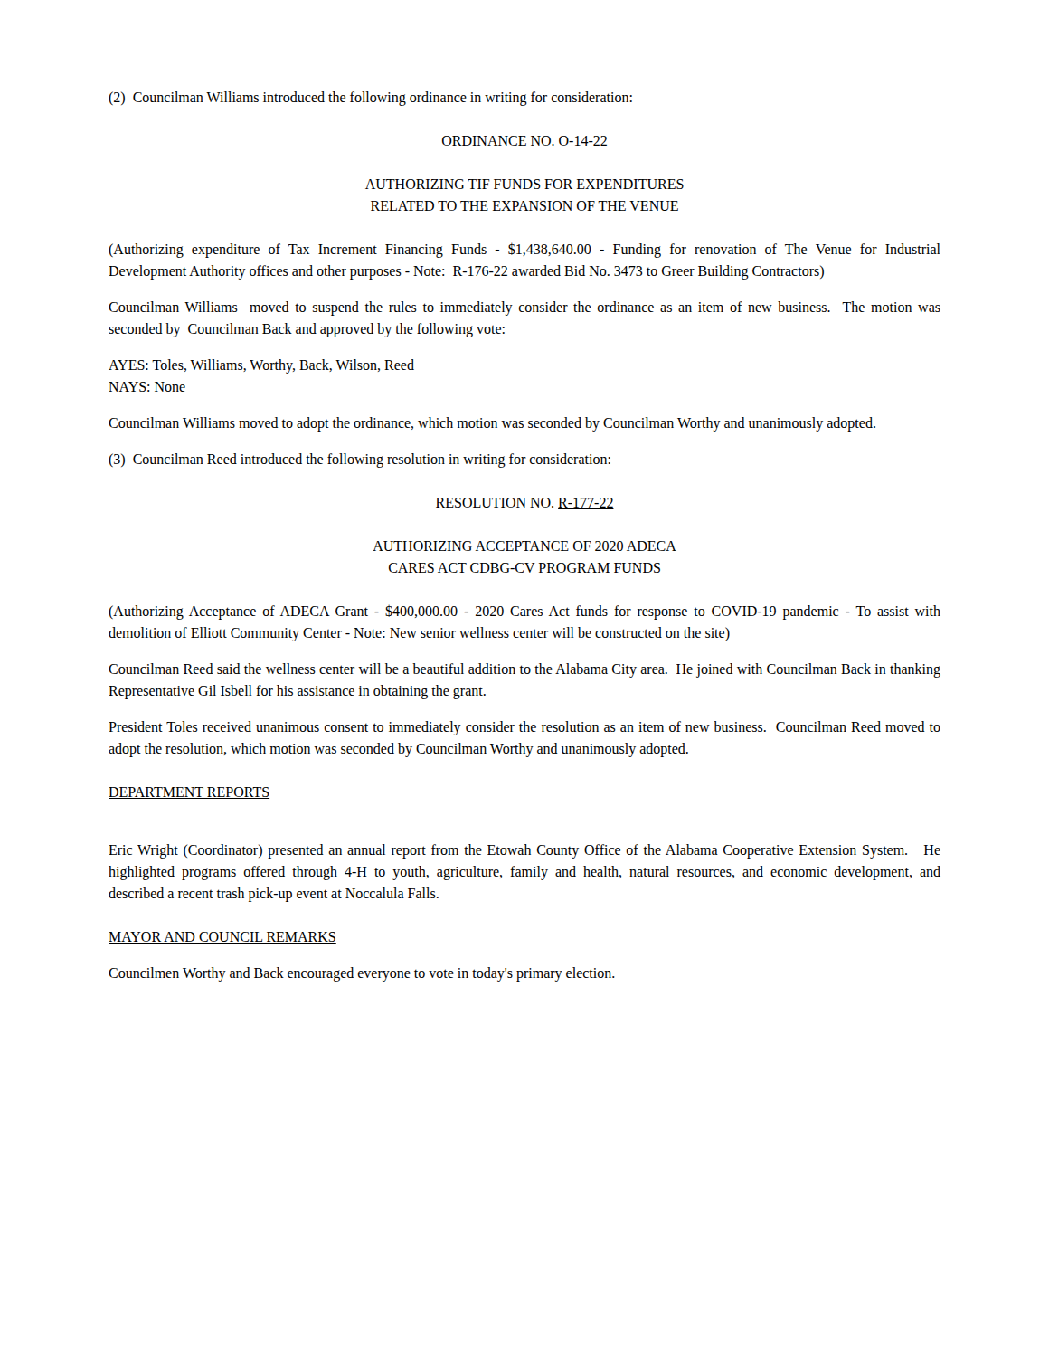(2) Councilman Williams introduced the following ordinance in writing for consideration:
ORDINANCE NO. O-14-22
AUTHORIZING TIF FUNDS FOR EXPENDITURES
RELATED TO THE EXPANSION OF THE VENUE
(Authorizing expenditure of Tax Increment Financing Funds - $1,438,640.00 - Funding for renovation of The Venue for Industrial Development Authority offices and other purposes - Note: R-176-22 awarded Bid No. 3473 to Greer Building Contractors)
Councilman Williams moved to suspend the rules to immediately consider the ordinance as an item of new business. The motion was seconded by Councilman Back and approved by the following vote:
AYES: Toles, Williams, Worthy, Back, Wilson, Reed
NAYS: None
Councilman Williams moved to adopt the ordinance, which motion was seconded by Councilman Worthy and unanimously adopted.
(3) Councilman Reed introduced the following resolution in writing for consideration:
RESOLUTION NO. R-177-22
AUTHORIZING ACCEPTANCE OF 2020 ADECA
CARES ACT CDBG-CV PROGRAM FUNDS
(Authorizing Acceptance of ADECA Grant - $400,000.00 - 2020 Cares Act funds for response to COVID-19 pandemic - To assist with demolition of Elliott Community Center - Note: New senior wellness center will be constructed on the site)
Councilman Reed said the wellness center will be a beautiful addition to the Alabama City area. He joined with Councilman Back in thanking Representative Gil Isbell for his assistance in obtaining the grant.
President Toles received unanimous consent to immediately consider the resolution as an item of new business. Councilman Reed moved to adopt the resolution, which motion was seconded by Councilman Worthy and unanimously adopted.
DEPARTMENT REPORTS
Eric Wright (Coordinator) presented an annual report from the Etowah County Office of the Alabama Cooperative Extension System. He highlighted programs offered through 4-H to youth, agriculture, family and health, natural resources, and economic development, and described a recent trash pick-up event at Noccalula Falls.
MAYOR AND COUNCIL REMARKS
Councilmen Worthy and Back encouraged everyone to vote in today's primary election.